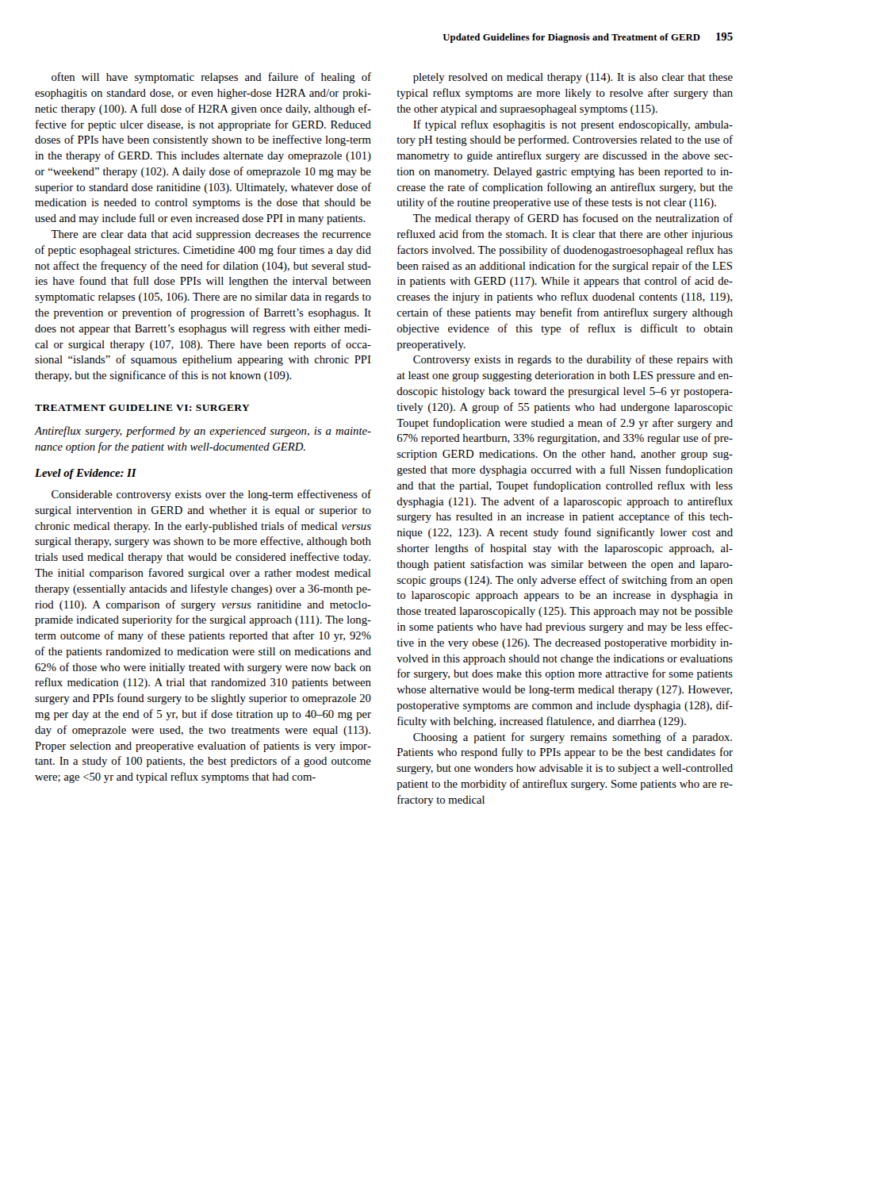Updated Guidelines for Diagnosis and Treatment of GERD 195
often will have symptomatic relapses and failure of healing of esophagitis on standard dose, or even higher-dose H2RA and/or prokinetic therapy (100). A full dose of H2RA given once daily, although effective for peptic ulcer disease, is not appropriate for GERD. Reduced doses of PPIs have been consistently shown to be ineffective long-term in the therapy of GERD. This includes alternate day omeprazole (101) or “weekend” therapy (102). A daily dose of omeprazole 10 mg may be superior to standard dose ranitidine (103). Ultimately, whatever dose of medication is needed to control symptoms is the dose that should be used and may include full or even increased dose PPI in many patients.
There are clear data that acid suppression decreases the recurrence of peptic esophageal strictures. Cimetidine 400 mg four times a day did not affect the frequency of the need for dilation (104), but several studies have found that full dose PPIs will lengthen the interval between symptomatic relapses (105, 106). There are no similar data in regards to the prevention or prevention of progression of Barrett’s esophagus. It does not appear that Barrett’s esophagus will regress with either medical or surgical therapy (107, 108). There have been reports of occasional “islands” of squamous epithelium appearing with chronic PPI therapy, but the significance of this is not known (109).
Treatment Guideline VI: Surgery
Antireflux surgery, performed by an experienced surgeon, is a maintenance option for the patient with well-documented GERD.
Level of Evidence: II
Considerable controversy exists over the long-term effectiveness of surgical intervention in GERD and whether it is equal or superior to chronic medical therapy. In the early-published trials of medical versus surgical therapy, surgery was shown to be more effective, although both trials used medical therapy that would be considered ineffective today. The initial comparison favored surgical over a rather modest medical therapy (essentially antacids and lifestyle changes) over a 36-month period (110). A comparison of surgery versus ranitidine and metoclopramide indicated superiority for the surgical approach (111). The long-term outcome of many of these patients reported that after 10 yr, 92% of the patients randomized to medication were still on medications and 62% of those who were initially treated with surgery were now back on reflux medication (112). A trial that randomized 310 patients between surgery and PPIs found surgery to be slightly superior to omeprazole 20 mg per day at the end of 5 yr, but if dose titration up to 40–60 mg per day of omeprazole were used, the two treatments were equal (113). Proper selection and preoperative evaluation of patients is very important. In a study of 100 patients, the best predictors of a good outcome were; age <50 yr and typical reflux symptoms that had com-
pletely resolved on medical therapy (114). It is also clear that these typical reflux symptoms are more likely to resolve after surgery than the other atypical and supraesophageal symptoms (115).
If typical reflux esophagitis is not present endoscopically, ambulatory pH testing should be performed. Controversies related to the use of manometry to guide antireflux surgery are discussed in the above section on manometry. Delayed gastric emptying has been reported to increase the rate of complication following an antireflux surgery, but the utility of the routine preoperative use of these tests is not clear (116).
The medical therapy of GERD has focused on the neutralization of refluxed acid from the stomach. It is clear that there are other injurious factors involved. The possibility of duodenogastroesophageal reflux has been raised as an additional indication for the surgical repair of the LES in patients with GERD (117). While it appears that control of acid decreases the injury in patients who reflux duodenal contents (118, 119), certain of these patients may benefit from antireflux surgery although objective evidence of this type of reflux is difficult to obtain preoperatively.
Controversy exists in regards to the durability of these repairs with at least one group suggesting deterioration in both LES pressure and endoscopic histology back toward the presurgical level 5–6 yr postoperatively (120). A group of 55 patients who had undergone laparoscopic Toupet fundoplication were studied a mean of 2.9 yr after surgery and 67% reported heartburn, 33% regurgitation, and 33% regular use of prescription GERD medications. On the other hand, another group suggested that more dysphagia occurred with a full Nissen fundoplication and that the partial, Toupet fundoplication controlled reflux with less dysphagia (121). The advent of a laparoscopic approach to antireflux surgery has resulted in an increase in patient acceptance of this technique (122, 123). A recent study found significantly lower cost and shorter lengths of hospital stay with the laparoscopic approach, although patient satisfaction was similar between the open and laparoscopic groups (124). The only adverse effect of switching from an open to laparoscopic approach appears to be an increase in dysphagia in those treated laparoscopically (125). This approach may not be possible in some patients who have had previous surgery and may be less effective in the very obese (126). The decreased postoperative morbidity involved in this approach should not change the indications or evaluations for surgery, but does make this option more attractive for some patients whose alternative would be long-term medical therapy (127). However, postoperative symptoms are common and include dysphagia (128), difficulty with belching, increased flatulence, and diarrhea (129).
Choosing a patient for surgery remains something of a paradox. Patients who respond fully to PPIs appear to be the best candidates for surgery, but one wonders how advisable it is to subject a well-controlled patient to the morbidity of antireflux surgery. Some patients who are refractory to medical